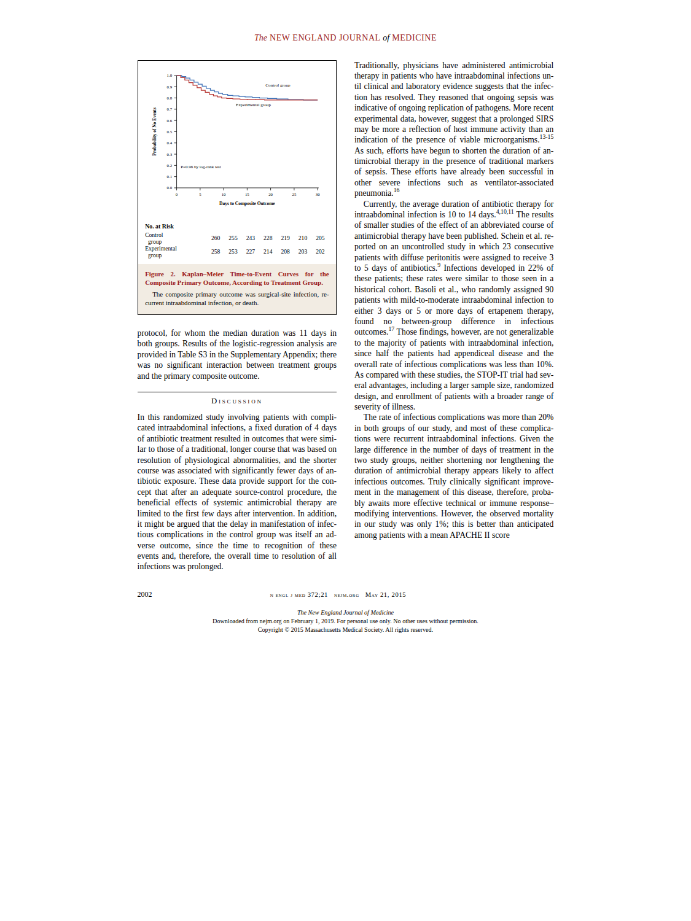The NEW ENGLAND JOURNAL of MEDICINE
1.0 0.9 0.8 0.7 0.6 0.5 0.4 0.3 0.2 0.1 0.0 0 5 10 15 20 25 30 Probability of No Events Days to Composite Outcome Control group Experimental group P=0.96 by log-rank test
No. at Risk
| Control group | 260 | 255 | 243 | 228 | 219 | 210 | 205 |
| Experimental group | 258 | 253 | 227 | 214 | 208 | 203 | 202 |
Figure 2. Kaplan–Meier Time-to-Event Curves for the Composite Primary Outcome, According to Treatment Group.
The composite primary outcome was surgical-site infection, recurrent intraabdominal infection, or death.
protocol, for whom the median duration was 11 days in both groups. Results of the logistic-regression analysis are provided in Table S3 in the Supplementary Appendix; there was no significant interaction between treatment groups and the primary composite outcome.
Discussion
In this randomized study involving patients with complicated intraabdominal infections, a fixed duration of 4 days of antibiotic treatment resulted in outcomes that were similar to those of a traditional, longer course that was based on resolution of physiological abnormalities, and the shorter course was associated with significantly fewer days of antibiotic exposure. These data provide support for the concept that after an adequate source-control procedure, the beneficial effects of systemic antimicrobial therapy are limited to the first few days after intervention. In addition, it might be argued that the delay in manifestation of infectious complications in the control group was itself an adverse outcome, since the time to recognition of these events and, therefore, the overall time to resolution of all infections was prolonged.
Traditionally, physicians have administered antimicrobial therapy in patients who have intraabdominal infections until clinical and laboratory evidence suggests that the infection has resolved. They reasoned that ongoing sepsis was indicative of ongoing replication of pathogens. More recent experimental data, however, suggest that a prolonged SIRS may be more a reflection of host immune activity than an indication of the presence of viable microorganisms.13-15 As such, efforts have begun to shorten the duration of antimicrobial therapy in the presence of traditional markers of sepsis. These efforts have already been successful in other severe infections such as ventilator-associated pneumonia.16
Currently, the average duration of antibiotic therapy for intraabdominal infection is 10 to 14 days.4,10,11 The results of smaller studies of the effect of an abbreviated course of antimicrobial therapy have been published. Schein et al. reported on an uncontrolled study in which 23 consecutive patients with diffuse peritonitis were assigned to receive 3 to 5 days of antibiotics.9 Infections developed in 22% of these patients; these rates were similar to those seen in a historical cohort. Basoli et al., who randomly assigned 90 patients with mild-to-moderate intraabdominal infection to either 3 days or 5 or more days of ertapenem therapy, found no between-group difference in infectious outcomes.17 Those findings, however, are not generalizable to the majority of patients with intraabdominal infection, since half the patients had appendiceal disease and the overall rate of infectious complications was less than 10%. As compared with these studies, the STOP-IT trial had several advantages, including a larger sample size, randomized design, and enrollment of patients with a broader range of severity of illness.
The rate of infectious complications was more than 20% in both groups of our study, and most of these complications were recurrent intraabdominal infections. Given the large difference in the number of days of treatment in the two study groups, neither shortening nor lengthening the duration of antimicrobial therapy appears likely to affect infectious outcomes. Truly clinically significant improvement in the management of this disease, therefore, probably awaits more effective technical or immune response–modifying interventions. However, the observed mortality in our study was only 1%; this is better than anticipated among patients with a mean APACHE II score
2002
n engl j med 372;21 nejm.org May 21, 2015
The New England Journal of Medicine
Downloaded from nejm.org on February 1, 2019. For personal use only. No other uses without permission.
Copyright © 2015 Massachusetts Medical Society. All rights reserved.